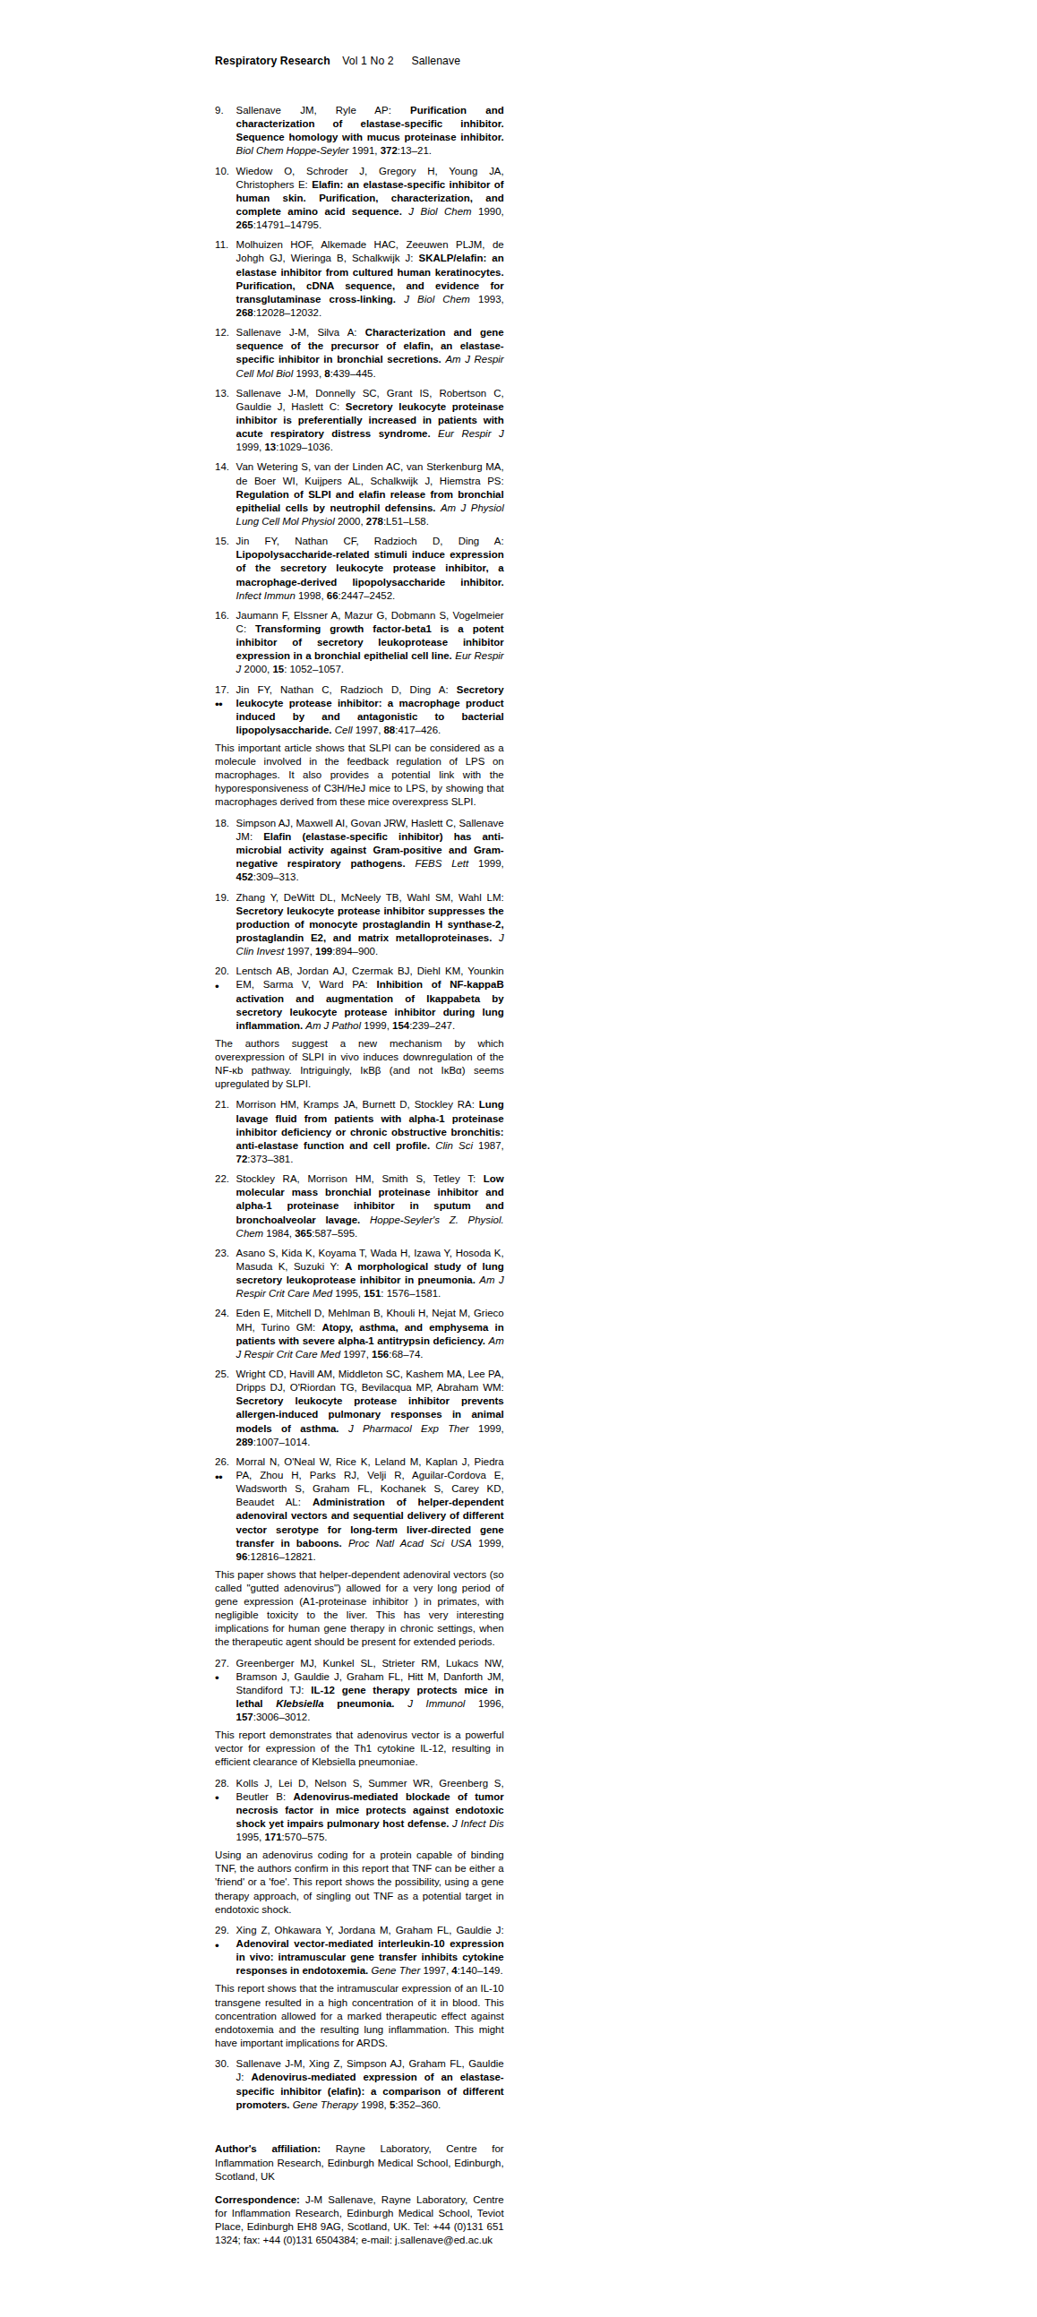Respiratory Research Vol 1 No 2 Sallenave
9. Sallenave JM, Ryle AP: Purification and characterization of elastase-specific inhibitor. Sequence homology with mucus proteinase inhibitor. Biol Chem Hoppe-Seyler 1991, 372:13–21.
10. Wiedow O, Schroder J, Gregory H, Young JA, Christophers E: Elafin: an elastase-specific inhibitor of human skin. Purification, characterization, and complete amino acid sequence. J Biol Chem 1990, 265:14791–14795.
11. Molhuizen HOF, Alkemade HAC, Zeeuwen PLJM, de Johgh GJ, Wieringa B, Schalkwijk J: SKALP/elafin: an elastase inhibitor from cultured human keratinocytes. Purification, cDNA sequence, and evidence for transglutaminase cross-linking. J Biol Chem 1993, 268:12028–12032.
12. Sallenave J-M, Silva A: Characterization and gene sequence of the precursor of elafin, an elastase-specific inhibitor in bronchial secretions. Am J Respir Cell Mol Biol 1993, 8:439–445.
13. Sallenave J-M, Donnelly SC, Grant IS, Robertson C, Gauldie J, Haslett C: Secretory leukocyte proteinase inhibitor is preferentially increased in patients with acute respiratory distress syndrome. Eur Respir J 1999, 13:1029–1036.
14. Van Wetering S, van der Linden AC, van Sterkenburg MA, de Boer WI, Kuijpers AL, Schalkwijk J, Hiemstra PS: Regulation of SLPI and elafin release from bronchial epithelial cells by neutrophil defensins. Am J Physiol Lung Cell Mol Physiol 2000, 278:L51–L58.
15. Jin FY, Nathan CF, Radzioch D, Ding A: Lipopolysaccharide-related stimuli induce expression of the secretory leukocyte protease inhibitor, a macrophage-derived lipopolysaccharide inhibitor. Infect Immun 1998, 66:2447–2452.
16. Jaumann F, Elssner A, Mazur G, Dobmann S, Vogelmeier C: Transforming growth factor-beta1 is a potent inhibitor of secretory leukoprotease inhibitor expression in a bronchial epithelial cell line. Eur Respir J 2000, 15: 1052–1057.
17. •• Jin FY, Nathan C, Radzioch D, Ding A: Secretory leukocyte protease inhibitor: a macrophage product induced by and antagonistic to bacterial lipopolysaccharide. Cell 1997, 88:417–426.
This important article shows that SLPI can be considered as a molecule involved in the feedback regulation of LPS on macrophages. It also provides a potential link with the hyporesponsiveness of C3H/HeJ mice to LPS, by showing that macrophages derived from these mice overexpress SLPI.
18. Simpson AJ, Maxwell AI, Govan JRW, Haslett C, Sallenave JM: Elafin (elastase-specific inhibitor) has anti-microbial activity against Gram-positive and Gram-negative respiratory pathogens. FEBS Lett 1999, 452:309–313.
19. Zhang Y, DeWitt DL, McNeely TB, Wahl SM, Wahl LM: Secretory leukocyte protease inhibitor suppresses the production of monocyte prostaglandin H synthase-2, prostaglandin E2, and matrix metalloproteinases. J Clin Invest 1997, 199:894–900.
20. • Lentsch AB, Jordan AJ, Czermak BJ, Diehl KM, Younkin EM, Sarma V, Ward PA: Inhibition of NF-kappaB activation and augmentation of Ikappabeta by secretory leukocyte protease inhibitor during lung inflammation. Am J Pathol 1999, 154:239–247.
The authors suggest a new mechanism by which overexpression of SLPI in vivo induces downregulation of the NF-κb pathway. Intriguingly, IκBβ (and not IκBα) seems upregulated by SLPI.
21. Morrison HM, Kramps JA, Burnett D, Stockley RA: Lung lavage fluid from patients with alpha-1 proteinase inhibitor deficiency or chronic obstructive bronchitis: anti-elastase function and cell profile. Clin Sci 1987, 72:373–381.
22. Stockley RA, Morrison HM, Smith S, Tetley T: Low molecular mass bronchial proteinase inhibitor and alpha-1 proteinase inhibitor in sputum and bronchoalveolar lavage. Hoppe-Seyler's Z. Physiol. Chem 1984, 365:587–595.
23. Asano S, Kida K, Koyama T, Wada H, Izawa Y, Hosoda K, Masuda K, Suzuki Y: A morphological study of lung secretory leukoprotease inhibitor in pneumonia. Am J Respir Crit Care Med 1995, 151: 1576–1581.
24. Eden E, Mitchell D, Mehlman B, Khouli H, Nejat M, Grieco MH, Turino GM: Atopy, asthma, and emphysema in patients with severe alpha-1 antitrypsin deficiency. Am J Respir Crit Care Med 1997, 156:68–74.
25. Wright CD, Havill AM, Middleton SC, Kashem MA, Lee PA, Dripps DJ, O'Riordan TG, Bevilacqua MP, Abraham WM: Secretory leukocyte protease inhibitor prevents allergen-induced pulmonary responses in animal models of asthma. J Pharmacol Exp Ther 1999, 289:1007–1014.
26. •• Morral N, O'Neal W, Rice K, Leland M, Kaplan J, Piedra PA, Zhou H, Parks RJ, Velji R, Aguilar-Cordova E, Wadsworth S, Graham FL, Kochanek S, Carey KD, Beaudet AL: Administration of helper-dependent adenoviral vectors and sequential delivery of different vector serotype for long-term liver-directed gene transfer in baboons. Proc Natl Acad Sci USA 1999, 96:12816–12821.
This paper shows that helper-dependent adenoviral vectors (so called "gutted adenovirus") allowed for a very long period of gene expression (A1-proteinase inhibitor ) in primates, with negligible toxicity to the liver. This has very interesting implications for human gene therapy in chronic settings, when the therapeutic agent should be present for extended periods.
27. • Greenberger MJ, Kunkel SL, Strieter RM, Lukacs NW, Bramson J, Gauldie J, Graham FL, Hitt M, Danforth JM, Standiford TJ: IL-12 gene therapy protects mice in lethal Klebsiella pneumonia. J Immunol 1996, 157:3006–3012.
This report demonstrates that adenovirus vector is a powerful vector for expression of the Th1 cytokine IL-12, resulting in efficient clearance of Klebsiella pneumoniae.
28. • Kolls J, Lei D, Nelson S, Summer WR, Greenberg S, Beutler B: Adenovirus-mediated blockade of tumor necrosis factor in mice protects against endotoxic shock yet impairs pulmonary host defense. J Infect Dis 1995, 171:570–575.
Using an adenovirus coding for a protein capable of binding TNF, the authors confirm in this report that TNF can be either a 'friend' or a 'foe'. This report shows the possibility, using a gene therapy approach, of singling out TNF as a potential target in endotoxic shock.
29. • Xing Z, Ohkawara Y, Jordana M, Graham FL, Gauldie J: Adenoviral vector-mediated interleukin-10 expression in vivo: intramuscular gene transfer inhibits cytokine responses in endotoxemia. Gene Ther 1997, 4:140–149.
This report shows that the intramuscular expression of an IL-10 transgene resulted in a high concentration of it in blood. This concentration allowed for a marked therapeutic effect against endotoxemia and the resulting lung inflammation. This might have important implications for ARDS.
30. Sallenave J-M, Xing Z, Simpson AJ, Graham FL, Gauldie J: Adenovirus-mediated expression of an elastase-specific inhibitor (elafin): a comparison of different promoters. Gene Therapy 1998, 5:352–360.
Author's affiliation: Rayne Laboratory, Centre for Inflammation Research, Edinburgh Medical School, Edinburgh, Scotland, UK
Correspondence: J-M Sallenave, Rayne Laboratory, Centre for Inflammation Research, Edinburgh Medical School, Teviot Place, Edinburgh EH8 9AG, Scotland, UK. Tel: +44 (0)131 651 1324; fax: +44 (0)131 6504384; e-mail: j.sallenave@ed.ac.uk